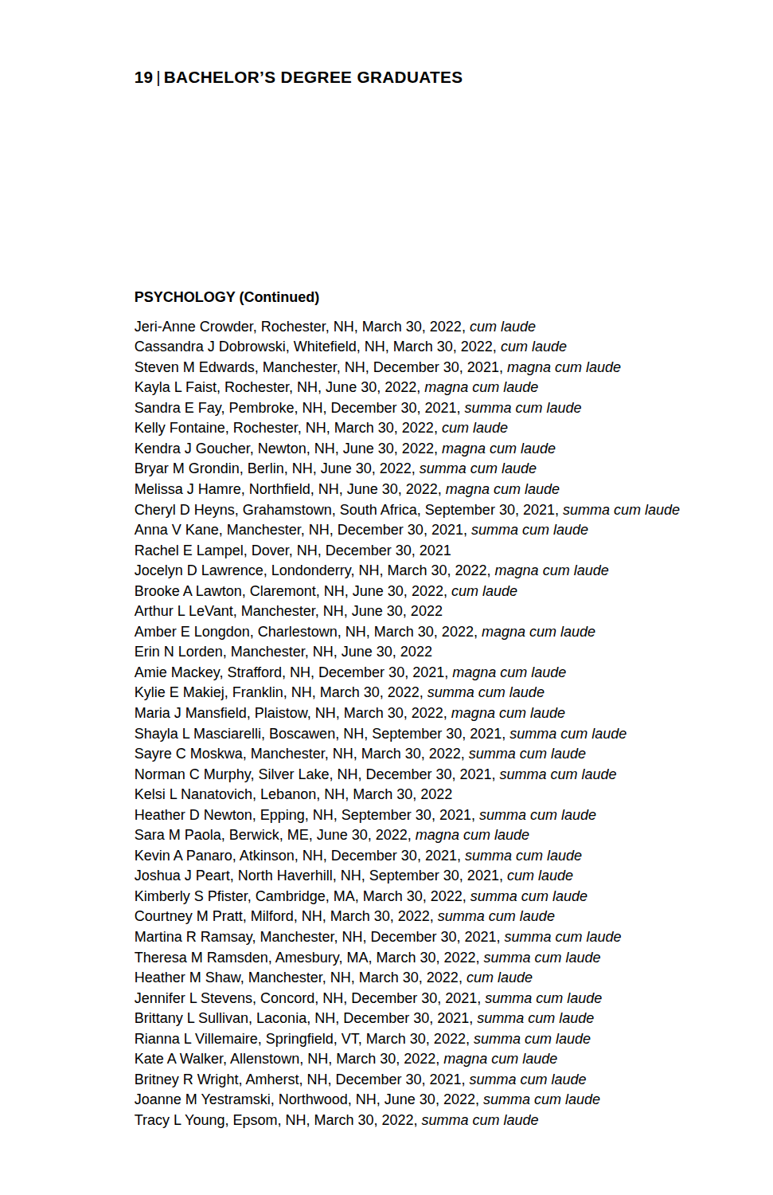19|BACHELOR’S DEGREE GRADUATES
PSYCHOLOGY (Continued)
Jeri-Anne Crowder, Rochester, NH, March 30, 2022, cum laude
Cassandra J Dobrowski, Whitefield, NH, March 30, 2022, cum laude
Steven M Edwards, Manchester, NH, December 30, 2021, magna cum laude
Kayla L Faist, Rochester, NH, June 30, 2022, magna cum laude
Sandra E Fay, Pembroke, NH, December 30, 2021, summa cum laude
Kelly Fontaine, Rochester, NH, March 30, 2022, cum laude
Kendra J Goucher, Newton, NH, June 30, 2022, magna cum laude
Bryar M Grondin, Berlin, NH, June 30, 2022, summa cum laude
Melissa J Hamre, Northfield, NH, June 30, 2022, magna cum laude
Cheryl D Heyns, Grahamstown, South Africa, September 30, 2021, summa cum laude
Anna V Kane, Manchester, NH, December 30, 2021, summa cum laude
Rachel E Lampel, Dover, NH, December 30, 2021
Jocelyn D Lawrence, Londonderry, NH, March 30, 2022, magna cum laude
Brooke A Lawton, Claremont, NH, June 30, 2022, cum laude
Arthur L LeVant, Manchester, NH, June 30, 2022
Amber E Longdon, Charlestown, NH, March 30, 2022, magna cum laude
Erin N Lorden, Manchester, NH, June 30, 2022
Amie Mackey, Strafford, NH, December 30, 2021, magna cum laude
Kylie E Makiej, Franklin, NH, March 30, 2022, summa cum laude
Maria J Mansfield, Plaistow, NH, March 30, 2022, magna cum laude
Shayla L Masciarelli, Boscawen, NH, September 30, 2021, summa cum laude
Sayre C Moskwa, Manchester, NH, March 30, 2022, summa cum laude
Norman C Murphy, Silver Lake, NH, December 30, 2021, summa cum laude
Kelsi L Nanatovich, Lebanon, NH, March 30, 2022
Heather D Newton, Epping, NH, September 30, 2021, summa cum laude
Sara M Paola, Berwick, ME, June 30, 2022, magna cum laude
Kevin A Panaro, Atkinson, NH, December 30, 2021, summa cum laude
Joshua J Peart, North Haverhill, NH, September 30, 2021, cum laude
Kimberly S Pfister, Cambridge, MA, March 30, 2022, summa cum laude
Courtney M Pratt, Milford, NH, March 30, 2022, summa cum laude
Martina R Ramsay, Manchester, NH, December 30, 2021, summa cum laude
Theresa M Ramsden, Amesbury, MA, March 30, 2022, summa cum laude
Heather M Shaw, Manchester, NH, March 30, 2022, cum laude
Jennifer L Stevens, Concord, NH, December 30, 2021, summa cum laude
Brittany L Sullivan, Laconia, NH, December 30, 2021, summa cum laude
Rianna L Villemaire, Springfield, VT, March 30, 2022, summa cum laude
Kate A Walker, Allenstown, NH, March 30, 2022, magna cum laude
Britney R Wright, Amherst, NH, December 30, 2021, summa cum laude
Joanne M Yestramski, Northwood, NH, June 30, 2022, summa cum laude
Tracy L Young, Epsom, NH, March 30, 2022, summa cum laude